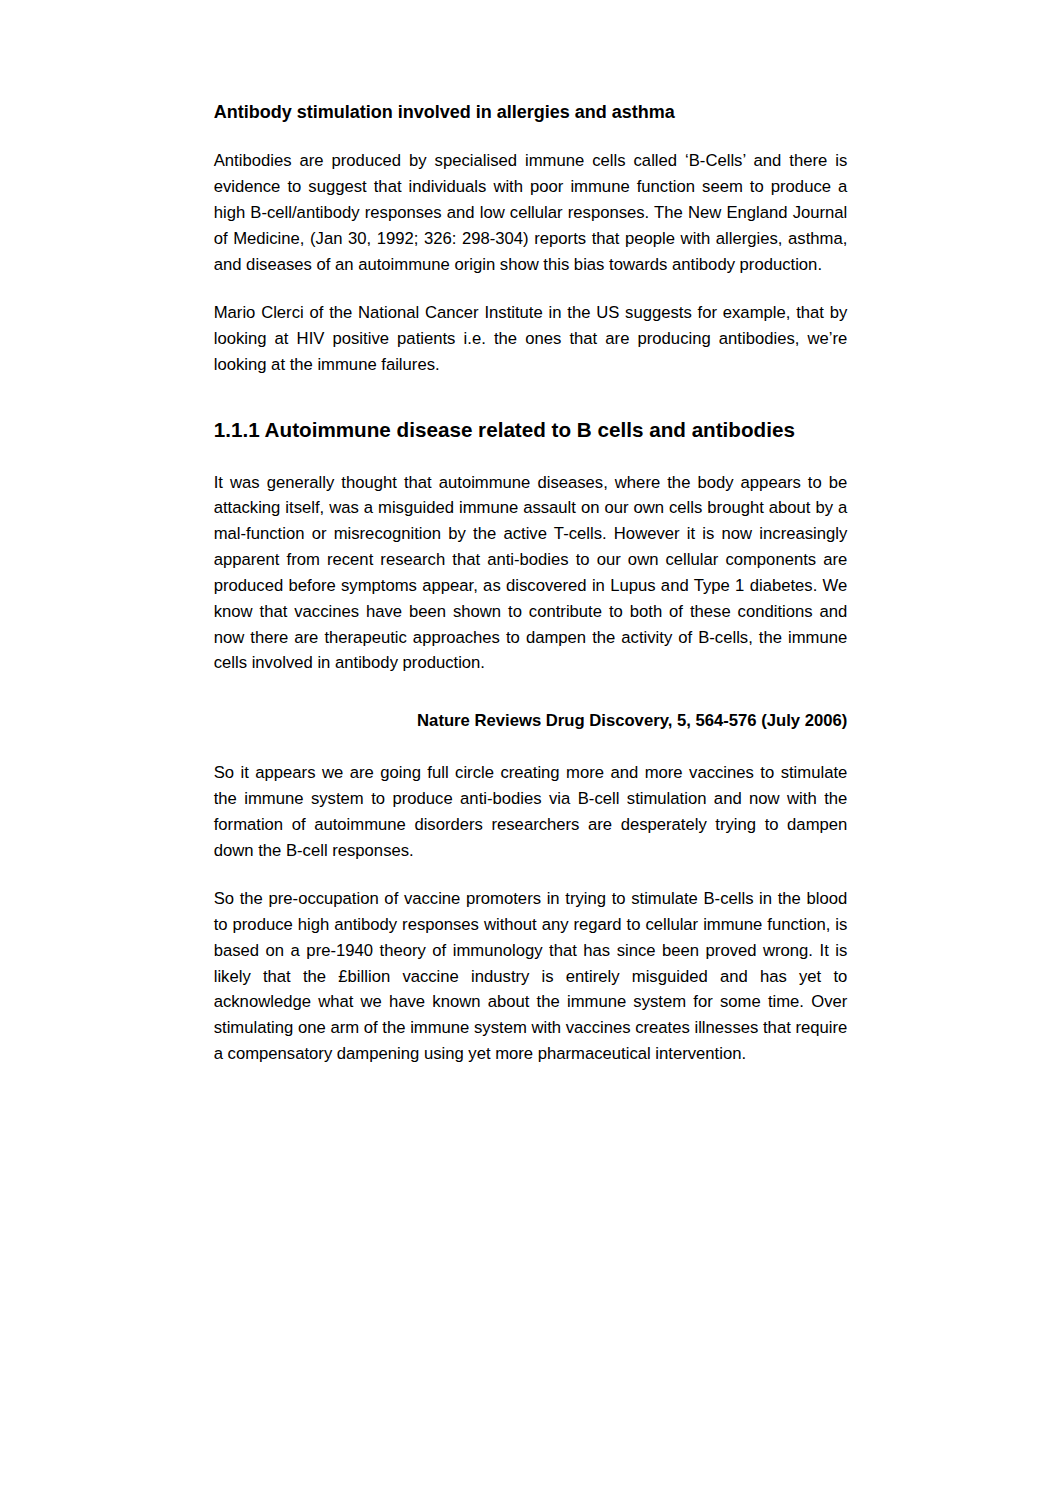Antibody stimulation involved in allergies and asthma
Antibodies are produced by specialised immune cells called ‘B-Cells’ and there is evidence to suggest that individuals with poor immune function seem to produce a high B-cell/antibody responses and low cellular responses. The New England Journal of Medicine, (Jan 30, 1992; 326: 298-304) reports that people with allergies, asthma, and diseases of an autoimmune origin show this bias towards antibody production.
Mario Clerci of the National Cancer Institute in the US suggests for example, that by looking at HIV positive patients i.e. the ones that are producing antibodies, we’re looking at the immune failures.
1.1.1 Autoimmune disease related to B cells and antibodies
It was generally thought that autoimmune diseases, where the body appears to be attacking itself, was a misguided immune assault on our own cells brought about by a mal-function or misrecognition by the active T-cells. However it is now increasingly apparent from recent research that anti-bodies to our own cellular components are produced before symptoms appear, as discovered in Lupus and Type 1 diabetes. We know that vaccines have been shown to contribute to both of these conditions and now there are therapeutic approaches to dampen the activity of B-cells, the immune cells involved in antibody production.
Nature Reviews Drug Discovery, 5, 564-576 (July 2006)
So it appears we are going full circle creating more and more vaccines to stimulate the immune system to produce anti-bodies via B-cell stimulation and now with the formation of autoimmune disorders researchers are desperately trying to dampen down the B-cell responses.
So the pre-occupation of vaccine promoters in trying to stimulate B-cells in the blood to produce high antibody responses without any regard to cellular immune function, is based on a pre-1940 theory of immunology that has since been proved wrong. It is likely that the £billion vaccine industry is entirely misguided and has yet to acknowledge what we have known about the immune system for some time. Over stimulating one arm of the immune system with vaccines creates illnesses that require a compensatory dampening using yet more pharmaceutical intervention.